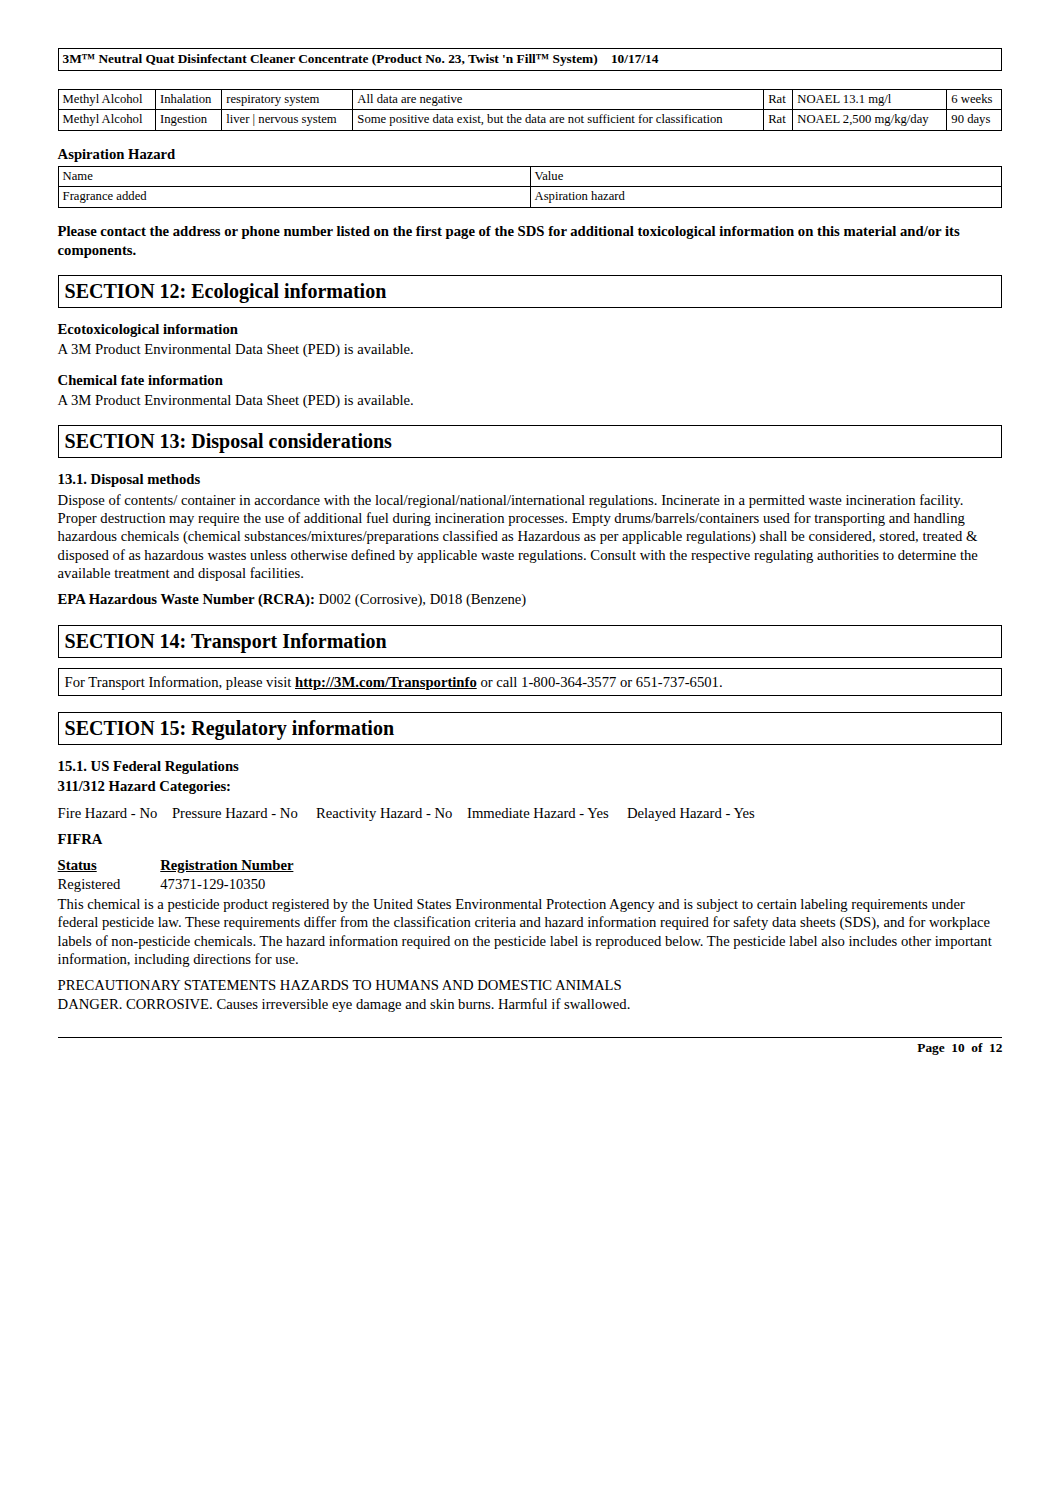3M™ Neutral Quat Disinfectant Cleaner Concentrate (Product No. 23, Twist 'n Fill™ System) 10/17/14
| Methyl Alcohol | Inhalation | respiratory system | All data are negative | Rat | NOAEL 13.1 mg/l | 6 weeks |
| Methyl Alcohol | Ingestion | liver / nervous system | Some positive data exist, but the data are not sufficient for classification | Rat | NOAEL 2,500 mg/kg/day | 90 days |
Aspiration Hazard
| Name | Value |
| --- | --- |
| Fragrance added | Aspiration hazard |
Please contact the address or phone number listed on the first page of the SDS for additional toxicological information on this material and/or its components.
SECTION 12: Ecological information
Ecotoxicological information
A 3M Product Environmental Data Sheet (PED) is available.
Chemical fate information
A 3M Product Environmental Data Sheet (PED) is available.
SECTION 13: Disposal considerations
13.1. Disposal methods
Dispose of contents/ container in accordance with the local/regional/national/international regulations. Incinerate in a permitted waste incineration facility. Proper destruction may require the use of additional fuel during incineration processes. Empty drums/barrels/containers used for transporting and handling hazardous chemicals (chemical substances/mixtures/preparations classified as Hazardous as per applicable regulations) shall be considered, stored, treated & disposed of as hazardous wastes unless otherwise defined by applicable waste regulations. Consult with the respective regulating authorities to determine the available treatment and disposal facilities.
EPA Hazardous Waste Number (RCRA): D002 (Corrosive), D018 (Benzene)
SECTION 14: Transport Information
For Transport Information, please visit http://3M.com/Transportinfo or call 1-800-364-3577 or 651-737-6501.
SECTION 15: Regulatory information
15.1. US Federal Regulations
311/312 Hazard Categories:
Fire Hazard - No Pressure Hazard - No Reactivity Hazard - No Immediate Hazard - Yes Delayed Hazard - Yes
FIFRA
| Status | Registration Number |
| --- | --- |
| Registered | 47371-129-10350 |
This chemical is a pesticide product registered by the United States Environmental Protection Agency and is subject to certain labeling requirements under federal pesticide law. These requirements differ from the classification criteria and hazard information required for safety data sheets (SDS), and for workplace labels of non-pesticide chemicals. The hazard information required on the pesticide label is reproduced below. The pesticide label also includes other important information, including directions for use.
PRECAUTIONARY STATEMENTS HAZARDS TO HUMANS AND DOMESTIC ANIMALS
DANGER. CORROSIVE. Causes irreversible eye damage and skin burns. Harmful if swallowed.
Page 10 of 12